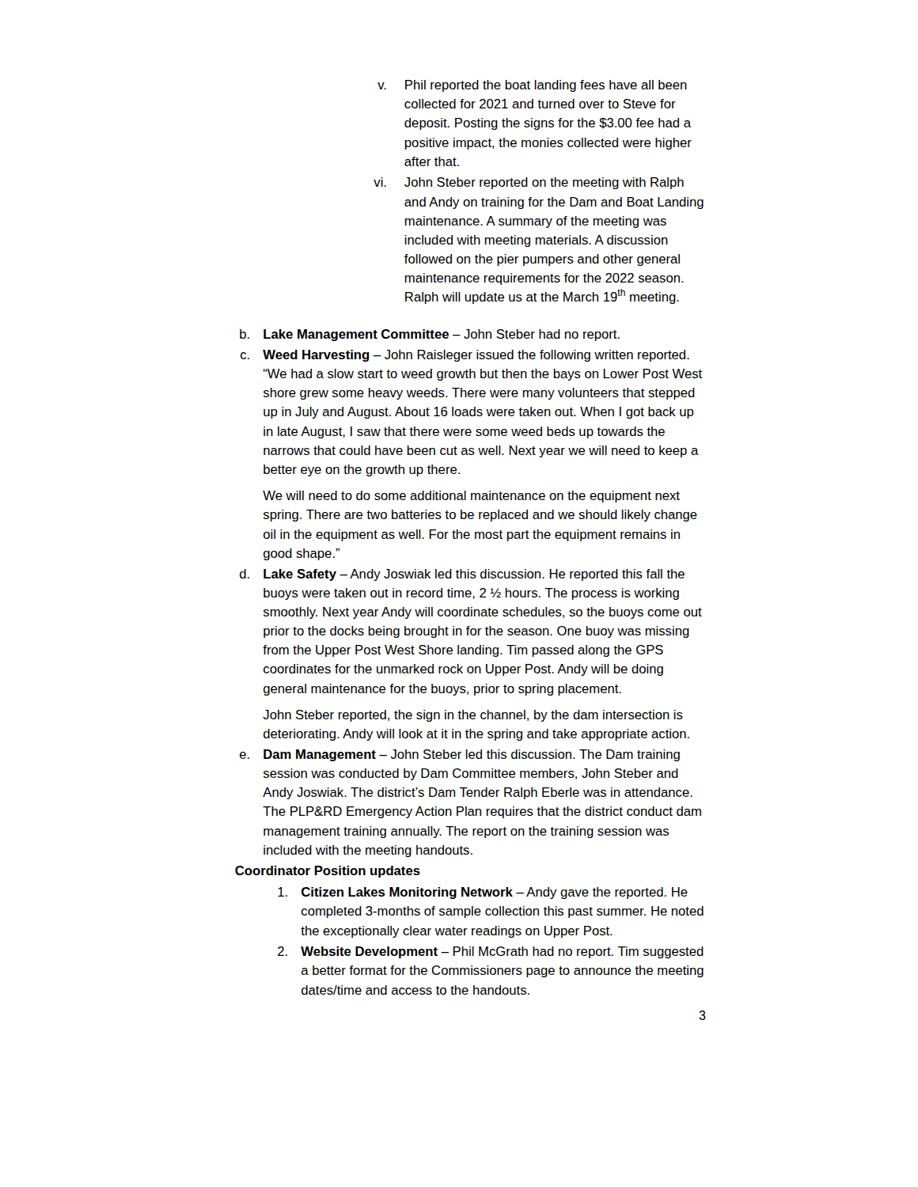Phil reported the boat landing fees have all been collected for 2021 and turned over to Steve for deposit. Posting the signs for the $3.00 fee had a positive impact, the monies collected were higher after that.
John Steber reported on the meeting with Ralph and Andy on training for the Dam and Boat Landing maintenance. A summary of the meeting was included with meeting materials. A discussion followed on the pier pumpers and other general maintenance requirements for the 2022 season. Ralph will update us at the March 19th meeting.
Lake Management Committee – John Steber had no report.
Weed Harvesting – John Raisleger issued the following written reported. “We had a slow start to weed growth but then the bays on Lower Post West shore grew some heavy weeds. There were many volunteers that stepped up in July and August. About 16 loads were taken out. When I got back up in late August, I saw that there were some weed beds up towards the narrows that could have been cut as well. Next year we will need to keep a better eye on the growth up there.
We will need to do some additional maintenance on the equipment next spring. There are two batteries to be replaced and we should likely change oil in the equipment as well. For the most part the equipment remains in good shape.”
Lake Safety – Andy Joswiak led this discussion. He reported this fall the buoys were taken out in record time, 2 ½ hours. The process is working smoothly. Next year Andy will coordinate schedules, so the buoys come out prior to the docks being brought in for the season. One buoy was missing from the Upper Post West Shore landing. Tim passed along the GPS coordinates for the unmarked rock on Upper Post. Andy will be doing general maintenance for the buoys, prior to spring placement.
John Steber reported, the sign in the channel, by the dam intersection is deteriorating. Andy will look at it in the spring and take appropriate action.
Dam Management – John Steber led this discussion. The Dam training session was conducted by Dam Committee members, John Steber and Andy Joswiak. The district’s Dam Tender Ralph Eberle was in attendance. The PLP&RD Emergency Action Plan requires that the district conduct dam management training annually. The report on the training session was included with the meeting handouts.
Coordinator Position updates
Citizen Lakes Monitoring Network – Andy gave the reported. He completed 3-months of sample collection this past summer. He noted the exceptionally clear water readings on Upper Post.
Website Development – Phil McGrath had no report. Tim suggested a better format for the Commissioners page to announce the meeting dates/time and access to the handouts.
3